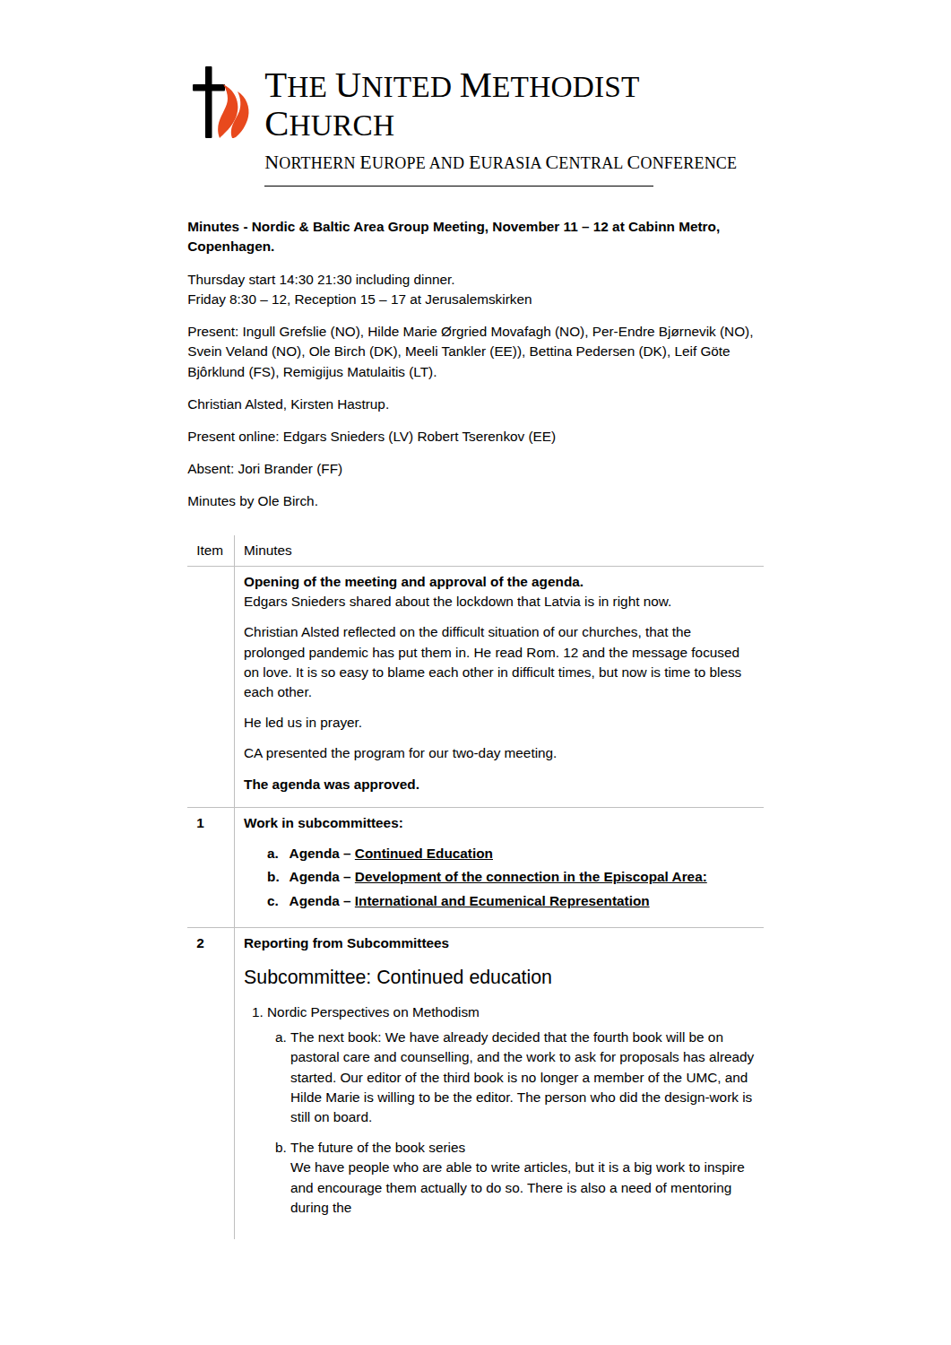THE UNITED METHODIST CHURCH
NORTHERN EUROPE AND EURASIA CENTRAL CONFERENCE
Minutes - Nordic & Baltic Area Group Meeting, November 11 – 12 at Cabinn Metro, Copenhagen.
Thursday start 14:30 21:30 including dinner.
Friday 8:30 – 12, Reception 15 – 17 at Jerusalemskirken
Present: Ingull Grefslie (NO), Hilde Marie Ørgried Movafagh (NO), Per-Endre Bjørnevik (NO), Svein Veland (NO), Ole Birch (DK), Meeli Tankler (EE)), Bettina Pedersen (DK), Leif Göte Bjôrklund (FS), Remigijus Matulaitis (LT).
Christian Alsted, Kirsten Hastrup.
Present online: Edgars Snieders (LV) Robert Tserenkov (EE)
Absent: Jori Brander (FF)
Minutes by Ole Birch.
| Item | Minutes |
| --- | --- |
| | Opening of the meeting and approval of the agenda. Edgars Snieders shared about the lockdown that Latvia is in right now. Christian Alsted reflected on the difficult situation of our churches, that the prolonged pandemic has put them in. He read Rom. 12 and the message focused on love. It is so easy to blame each other in difficult times, but now is time to bless each other. He led us in prayer. CA presented the program for our two-day meeting. The agenda was approved. |
| 1 | Work in subcommittees: a. Agenda – Continued Education b. Agenda – Development of the connection in the Episcopal Area: c. Agenda – International and Ecumenical Representation |
| 2 | Reporting from Subcommittees Subcommittee: Continued education Nordic Perspectives on Methodism The next book: We have already decided that the fourth book will be on pastoral care and counselling, and the work to ask for proposals has already started. Our editor of the third book is no longer a member of the UMC, and Hilde Marie is willing to be the editor. The person who did the design-work is still on board. The future of the book series We have people who are able to write articles, but it is a big work to inspire and encourage them actually to do so. There is also a need of mentoring during the |